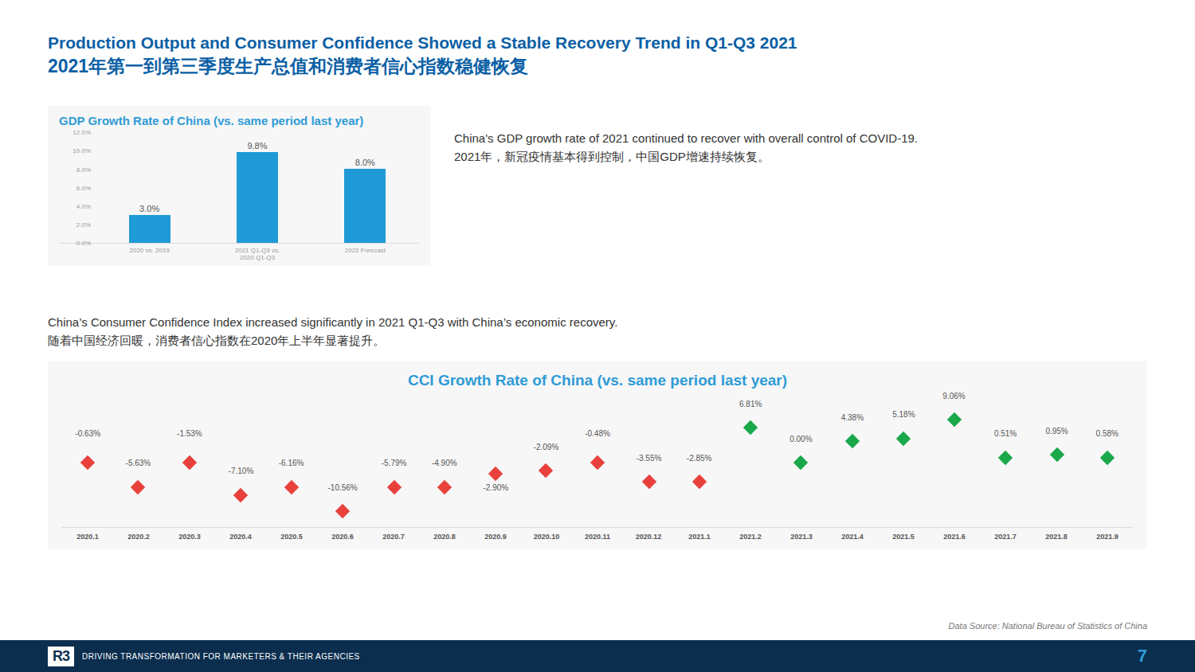Production Output and Consumer Confidence Showed a Stable Recovery Trend in Q1-Q3 2021 2021年第一到第三季度生产总值和消费者信心指数稳健恢复
GDP Growth Rate of China (vs. same period last year)
12.0% 10.0% 8.0% 6.0% 4.0% 2.0% 0.0%
3.0%
9.8%
8.0%
2020 vs. 2019 2021 Q1-Q3 vs. 2020 Q1-Q3 2022 Forecast
China's GDP growth rate of 2021 continued to recover with overall control of COVID-19. 2021年，新冠疫情基本得到控制，中国GDP增速持续恢复。
China’s Consumer Confidence Index increased significantly in 2021 Q1-Q3 with China’s economic recovery.
随着中国经济回暖，消费者信心指数在2020年上半年显著提升。
CCI Growth Rate of China (vs. same period last year)
-0.63%
-5.63%
-1.53%
-7.10%
-6.16%
-10.56%
-5.79%
-4.90%
-2.90%
-2.09%
-0.48%
-3.55%
-2.85%
6.81%
0.00%
4.38%
5.18%
9.06%
0.51%
0.95%
0.58%
2020.12020.22020.32020.4 2020.52020.62020.72020.8 2020.92020.102020.112020.12 2021.12021.22021.32021.4 2021.52021.62021.72021.8 2021.9
Data Source: National Bureau of Statistics of China
R3 DRIVING TRANSFORMATION FOR MARKETERS & THEIR AGENCIES 7